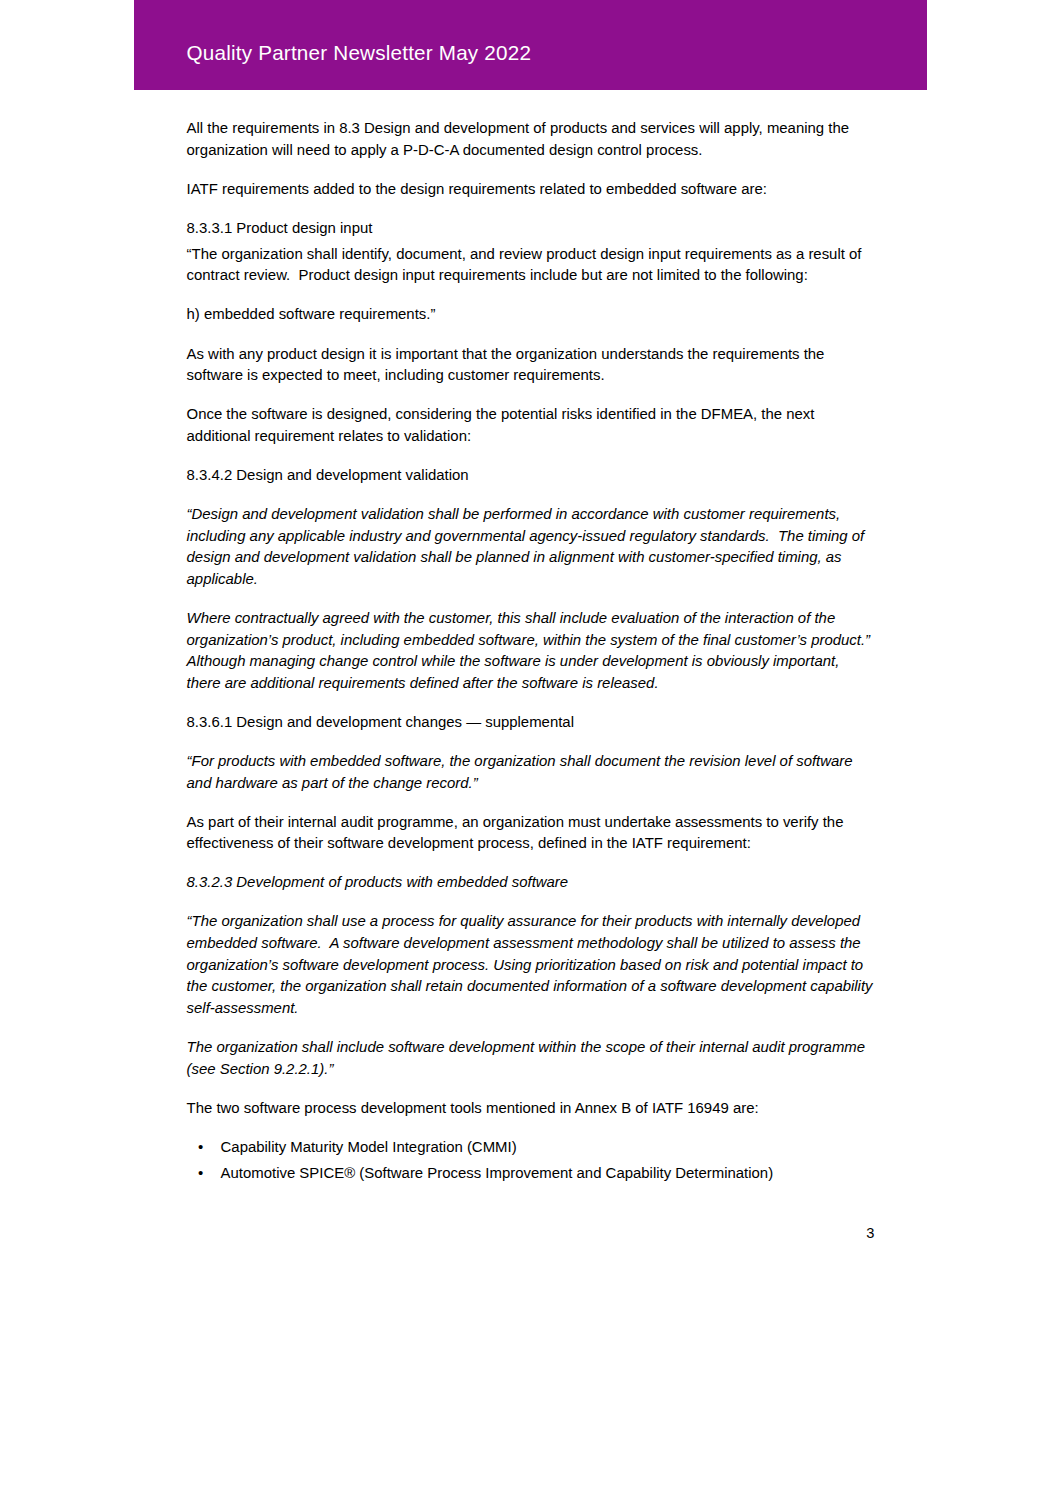Quality Partner Newsletter May 2022
All the requirements in 8.3 Design and development of products and services will apply, meaning the organization will need to apply a P-D-C-A documented design control process.
IATF requirements added to the design requirements related to embedded software are:
8.3.3.1 Product design input
“The organization shall identify, document, and review product design input requirements as a result of contract review. Product design input requirements include but are not limited to the following:
h) embedded software requirements.”
As with any product design it is important that the organization understands the requirements the software is expected to meet, including customer requirements.
Once the software is designed, considering the potential risks identified in the DFMEA, the next additional requirement relates to validation:
8.3.4.2 Design and development validation
“Design and development validation shall be performed in accordance with customer requirements, including any applicable industry and governmental agency-issued regulatory standards. The timing of design and development validation shall be planned in alignment with customer-specified timing, as applicable.
Where contractually agreed with the customer, this shall include evaluation of the interaction of the organization’s product, including embedded software, within the system of the final customer’s product.” Although managing change control while the software is under development is obviously important, there are additional requirements defined after the software is released.
8.3.6.1 Design and development changes — supplemental
“For products with embedded software, the organization shall document the revision level of software and hardware as part of the change record.”
As part of their internal audit programme, an organization must undertake assessments to verify the effectiveness of their software development process, defined in the IATF requirement:
8.3.2.3 Development of products with embedded software
“The organization shall use a process for quality assurance for their products with internally developed embedded software. A software development assessment methodology shall be utilized to assess the organization’s software development process. Using prioritization based on risk and potential impact to the customer, the organization shall retain documented information of a software development capability self-assessment.
The organization shall include software development within the scope of their internal audit programme (see Section 9.2.2.1).”
The two software process development tools mentioned in Annex B of IATF 16949 are:
Capability Maturity Model Integration (CMMI)
Automotive SPICE® (Software Process Improvement and Capability Determination)
3